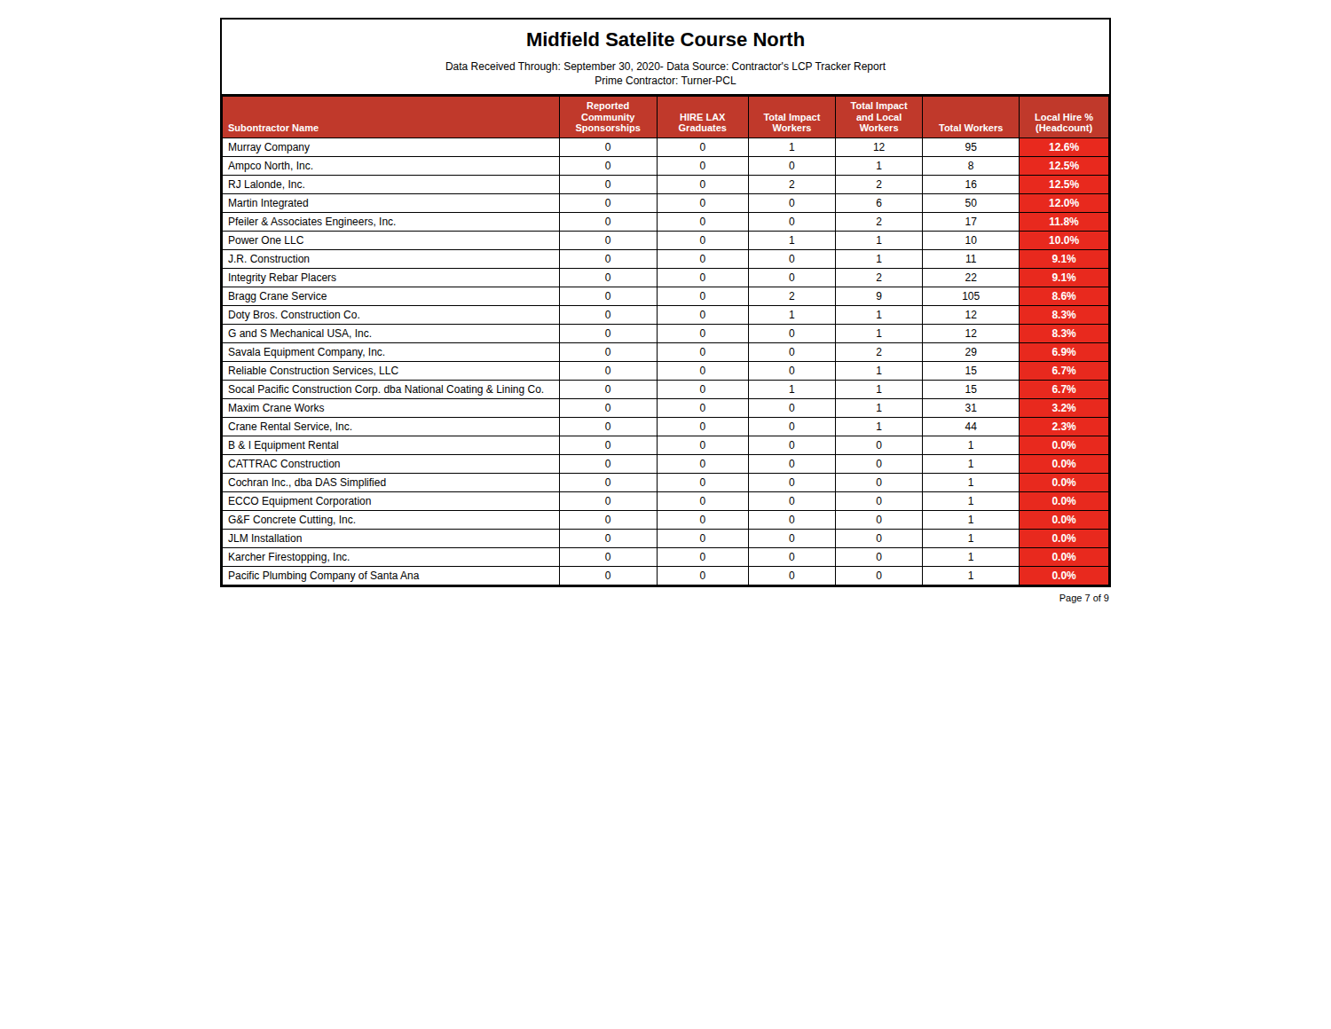Midfield Satelite Course North
Data Received Through: September 30, 2020- Data Source: Contractor's LCP Tracker Report
Prime Contractor: Turner-PCL
| Subontractor Name | Reported Community Sponsorships | HIRE LAX Graduates | Total Impact Workers | Total Impact and Local Workers | Total Workers | Local Hire % (Headcount) |
| --- | --- | --- | --- | --- | --- | --- |
| Murray Company | 0 | 0 | 1 | 12 | 95 | 12.6% |
| Ampco North, Inc. | 0 | 0 | 0 | 1 | 8 | 12.5% |
| RJ Lalonde, Inc. | 0 | 0 | 2 | 2 | 16 | 12.5% |
| Martin Integrated | 0 | 0 | 0 | 6 | 50 | 12.0% |
| Pfeiler & Associates Engineers, Inc. | 0 | 0 | 0 | 2 | 17 | 11.8% |
| Power One LLC | 0 | 0 | 1 | 1 | 10 | 10.0% |
| J.R. Construction | 0 | 0 | 0 | 1 | 11 | 9.1% |
| Integrity Rebar Placers | 0 | 0 | 0 | 2 | 22 | 9.1% |
| Bragg Crane Service | 0 | 0 | 2 | 9 | 105 | 8.6% |
| Doty Bros. Construction Co. | 0 | 0 | 1 | 1 | 12 | 8.3% |
| G and S Mechanical USA, Inc. | 0 | 0 | 0 | 1 | 12 | 8.3% |
| Savala Equipment Company, Inc. | 0 | 0 | 0 | 2 | 29 | 6.9% |
| Reliable Construction Services, LLC | 0 | 0 | 0 | 1 | 15 | 6.7% |
| Socal Pacific Construction Corp. dba National Coating & Lining Co. | 0 | 0 | 1 | 1 | 15 | 6.7% |
| Maxim Crane Works | 0 | 0 | 0 | 1 | 31 | 3.2% |
| Crane Rental Service, Inc. | 0 | 0 | 0 | 1 | 44 | 2.3% |
| B & I Equipment Rental | 0 | 0 | 0 | 0 | 1 | 0.0% |
| CATTRAC Construction | 0 | 0 | 0 | 0 | 1 | 0.0% |
| Cochran Inc., dba DAS Simplified | 0 | 0 | 0 | 0 | 1 | 0.0% |
| ECCO Equipment Corporation | 0 | 0 | 0 | 0 | 1 | 0.0% |
| G&F Concrete Cutting, Inc. | 0 | 0 | 0 | 0 | 1 | 0.0% |
| JLM Installation | 0 | 0 | 0 | 0 | 1 | 0.0% |
| Karcher Firestopping, Inc. | 0 | 0 | 0 | 0 | 1 | 0.0% |
| Pacific Plumbing Company of Santa Ana | 0 | 0 | 0 | 0 | 1 | 0.0% |
Page 7 of 9